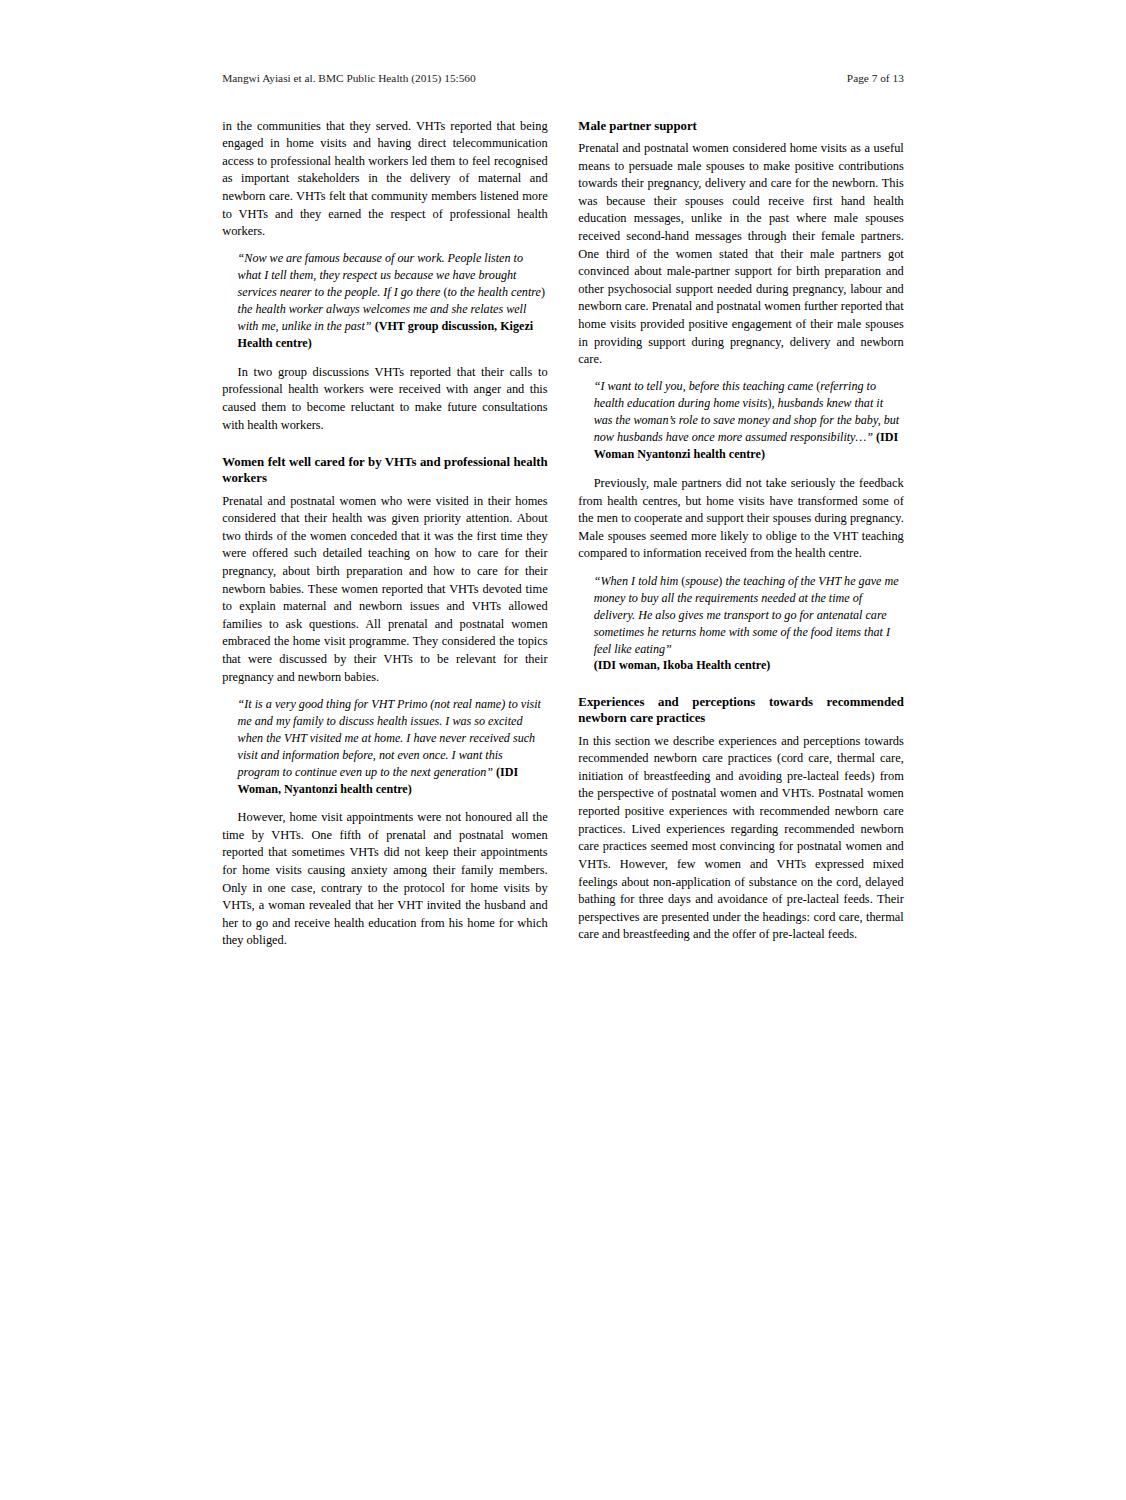Mangwi Ayiasi et al. BMC Public Health (2015) 15:560 Page 7 of 13
in the communities that they served. VHTs reported that being engaged in home visits and having direct telecommunication access to professional health workers led them to feel recognised as important stakeholders in the delivery of maternal and newborn care. VHTs felt that community members listened more to VHTs and they earned the respect of professional health workers.
“Now we are famous because of our work. People listen to what I tell them, they respect us because we have brought services nearer to the people. If I go there (to the health centre) the health worker always welcomes me and she relates well with me, unlike in the past” (VHT group discussion, Kigezi Health centre)
In two group discussions VHTs reported that their calls to professional health workers were received with anger and this caused them to become reluctant to make future consultations with health workers.
Women felt well cared for by VHTs and professional health workers
Prenatal and postnatal women who were visited in their homes considered that their health was given priority attention. About two thirds of the women conceded that it was the first time they were offered such detailed teaching on how to care for their pregnancy, about birth preparation and how to care for their newborn babies. These women reported that VHTs devoted time to explain maternal and newborn issues and VHTs allowed families to ask questions. All prenatal and postnatal women embraced the home visit programme. They considered the topics that were discussed by their VHTs to be relevant for their pregnancy and newborn babies.
“It is a very good thing for VHT Primo (not real name) to visit me and my family to discuss health issues. I was so excited when the VHT visited me at home. I have never received such visit and information before, not even once. I want this program to continue even up to the next generation” (IDI Woman, Nyantonzi health centre)
However, home visit appointments were not honoured all the time by VHTs. One fifth of prenatal and postnatal women reported that sometimes VHTs did not keep their appointments for home visits causing anxiety among their family members. Only in one case, contrary to the protocol for home visits by VHTs, a woman revealed that her VHT invited the husband and her to go and receive health education from his home for which they obliged.
Male partner support
Prenatal and postnatal women considered home visits as a useful means to persuade male spouses to make positive contributions towards their pregnancy, delivery and care for the newborn. This was because their spouses could receive first hand health education messages, unlike in the past where male spouses received second-hand messages through their female partners. One third of the women stated that their male partners got convinced about male-partner support for birth preparation and other psychosocial support needed during pregnancy, labour and newborn care. Prenatal and postnatal women further reported that home visits provided positive engagement of their male spouses in providing support during pregnancy, delivery and newborn care.
“I want to tell you, before this teaching came (referring to health education during home visits), husbands knew that it was the woman’s role to save money and shop for the baby, but now husbands have once more assumed responsibility…” (IDI Woman Nyantonzi health centre)
Previously, male partners did not take seriously the feedback from health centres, but home visits have transformed some of the men to cooperate and support their spouses during pregnancy. Male spouses seemed more likely to oblige to the VHT teaching compared to information received from the health centre.
“When I told him (spouse) the teaching of the VHT he gave me money to buy all the requirements needed at the time of delivery. He also gives me transport to go for antenatal care sometimes he returns home with some of the food items that I feel like eating”
(IDI woman, Ikoba Health centre)
Experiences and perceptions towards recommended newborn care practices
In this section we describe experiences and perceptions towards recommended newborn care practices (cord care, thermal care, initiation of breastfeeding and avoiding pre-lacteal feeds) from the perspective of postnatal women and VHTs. Postnatal women reported positive experiences with recommended newborn care practices. Lived experiences regarding recommended newborn care practices seemed most convincing for postnatal women and VHTs. However, few women and VHTs expressed mixed feelings about non-application of substance on the cord, delayed bathing for three days and avoidance of pre-lacteal feeds. Their perspectives are presented under the headings: cord care, thermal care and breastfeeding and the offer of pre-lacteal feeds.